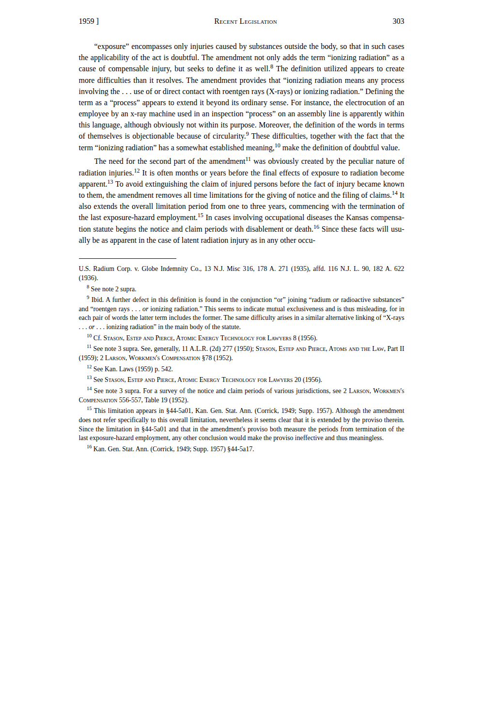1959 ] Recent Legislation 303
“exposure” encompasses only injuries caused by substances outside the body, so that in such cases the applicability of the act is doubtful. The amendment not only adds the term “ionizing radiation” as a cause of compensable injury, but seeks to define it as well.8 The definition utilized appears to create more difficulties than it resolves. The amendment provides that “ionizing radiation means any process involving the . . . use of or direct contact with roentgen rays (X-rays) or ionizing radiation.” Defining the term as a “process” appears to extend it beyond its ordinary sense. For instance, the electrocution of an employee by an x-ray machine used in an inspection “process” on an assembly line is apparently within this language, although obviously not within its purpose. Moreover, the definition of the words in terms of themselves is objectionable because of circularity.9 These difficulties, together with the fact that the term “ionizing radiation” has a somewhat established meaning,10 make the definition of doubtful value.
The need for the second part of the amendment11 was obviously created by the peculiar nature of radiation injuries.12 It is often months or years before the final effects of exposure to radiation become apparent.13 To avoid extinguishing the claim of injured persons before the fact of injury became known to them, the amendment removes all time limitations for the giving of notice and the filing of claims.14 It also extends the overall limitation period from one to three years, commencing with the termination of the last exposure-hazard employment.15 In cases involving occupational diseases the Kansas compensation statute begins the notice and claim periods with disablement or death.16 Since these facts will usually be as apparent in the case of latent radiation injury as in any other occu-
U.S. Radium Corp. v. Globe Indemnity Co., 13 N.J. Misc 316, 178 A. 271 (1935), affd. 116 N.J. L. 90, 182 A. 622 (1936).
8 See note 2 supra.
9 Ibid. A further defect in this definition is found in the conjunction “or” joining “radium or radioactive substances” and “roentgen rays . . . or ionizing radiation.” This seems to indicate mutual exclusiveness and is thus misleading, for in each pair of words the latter term includes the former. The same difficulty arises in a similar alternative linking of “X-rays . . . or . . . ionizing radiation” in the main body of the statute.
10 Cf. Stason, Estep and Pierce, Atomic Energy Technology for Lawyers 8 (1956).
11 See note 3 supra. See, generally, 11 A.L.R. (2d) 277 (1950); Stason, Estep and Pierce, Atoms and the Law, Part II (1959); 2 Larson, Workmen's Compensation §78 (1952).
12 See Kan. Laws (1959) p. 542.
13 See Stason, Estep and Pierce, Atomic Energy Technology for Lawyers 20 (1956).
14 See note 3 supra. For a survey of the notice and claim periods of various jurisdictions, see 2 Larson, Workmen's Compensation 556-557, Table 19 (1952).
15 This limitation appears in §44-5a01, Kan. Gen. Stat. Ann. (Corrick, 1949; Supp. 1957). Although the amendment does not refer specifically to this overall limitation, nevertheless it seems clear that it is extended by the proviso therein. Since the limitation in §44-5a01 and that in the amendment's proviso both measure the periods from termination of the last exposure-hazard employment, any other conclusion would make the proviso ineffective and thus meaningless.
16 Kan. Gen. Stat. Ann. (Corrick, 1949; Supp. 1957) §44-5a17.